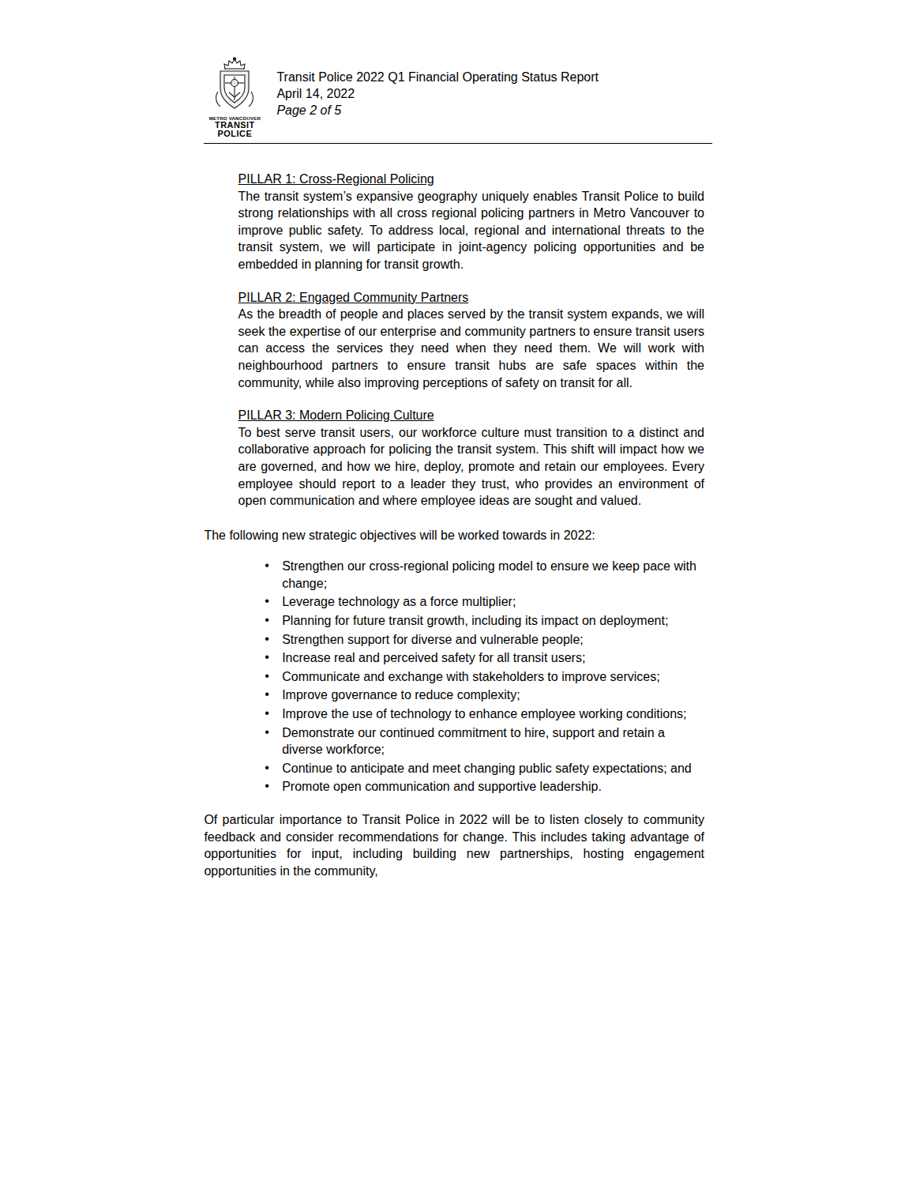METRO VANCOUVER TRANSIT POLICE
Transit Police 2022 Q1 Financial Operating Status Report
April 14, 2022
Page 2 of 5
PILLAR 1: Cross-Regional Policing
The transit system’s expansive geography uniquely enables Transit Police to build strong relationships with all cross regional policing partners in Metro Vancouver to improve public safety. To address local, regional and international threats to the transit system, we will participate in joint-agency policing opportunities and be embedded in planning for transit growth.
PILLAR 2: Engaged Community Partners
As the breadth of people and places served by the transit system expands, we will seek the expertise of our enterprise and community partners to ensure transit users can access the services they need when they need them. We will work with neighbourhood partners to ensure transit hubs are safe spaces within the community, while also improving perceptions of safety on transit for all.
PILLAR 3: Modern Policing Culture
To best serve transit users, our workforce culture must transition to a distinct and collaborative approach for policing the transit system. This shift will impact how we are governed, and how we hire, deploy, promote and retain our employees. Every employee should report to a leader they trust, who provides an environment of open communication and where employee ideas are sought and valued.
The following new strategic objectives will be worked towards in 2022:
Strengthen our cross-regional policing model to ensure we keep pace with change;
Leverage technology as a force multiplier;
Planning for future transit growth, including its impact on deployment;
Strengthen support for diverse and vulnerable people;
Increase real and perceived safety for all transit users;
Communicate and exchange with stakeholders to improve services;
Improve governance to reduce complexity;
Improve the use of technology to enhance employee working conditions;
Demonstrate our continued commitment to hire, support and retain a diverse workforce;
Continue to anticipate and meet changing public safety expectations; and
Promote open communication and supportive leadership.
Of particular importance to Transit Police in 2022 will be to listen closely to community feedback and consider recommendations for change. This includes taking advantage of opportunities for input, including building new partnerships, hosting engagement opportunities in the community,